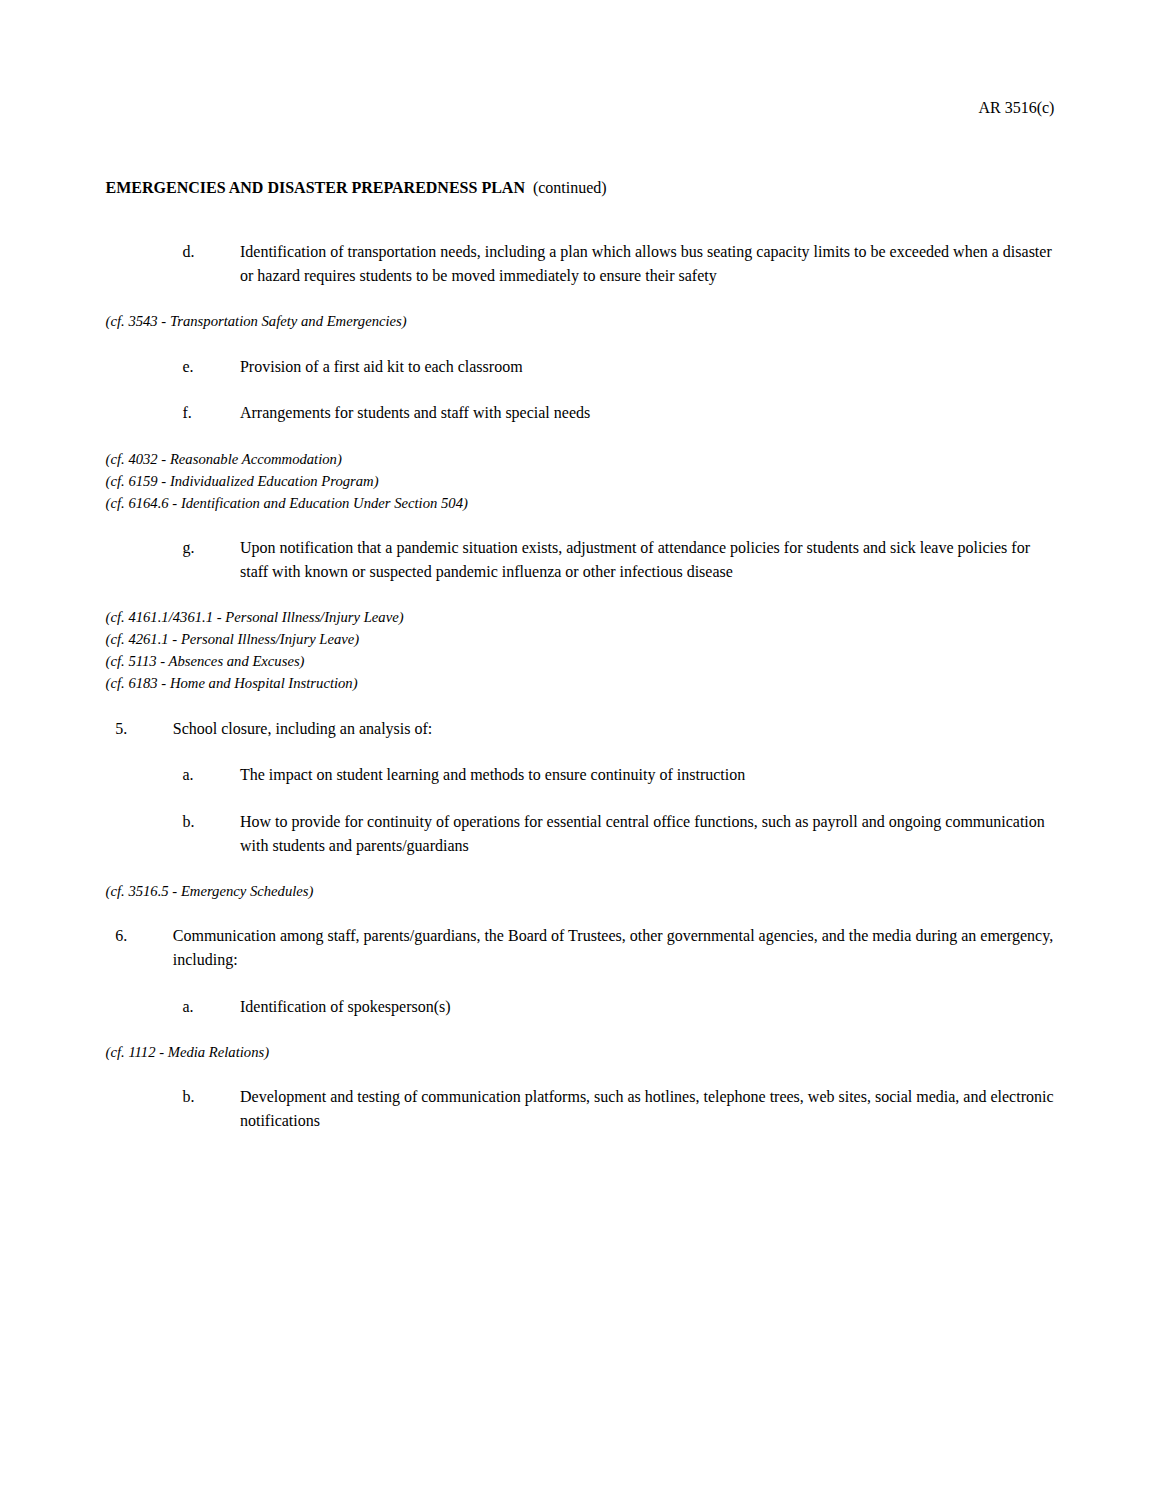AR 3516(c)
EMERGENCIES AND DISASTER PREPAREDNESS PLAN (continued)
d. Identification of transportation needs, including a plan which allows bus seating capacity limits to be exceeded when a disaster or hazard requires students to be moved immediately to ensure their safety
(cf. 3543 - Transportation Safety and Emergencies)
e. Provision of a first aid kit to each classroom
f. Arrangements for students and staff with special needs
(cf. 4032 - Reasonable Accommodation)
(cf. 6159 - Individualized Education Program)
(cf. 6164.6 - Identification and Education Under Section 504)
g. Upon notification that a pandemic situation exists, adjustment of attendance policies for students and sick leave policies for staff with known or suspected pandemic influenza or other infectious disease
(cf. 4161.1/4361.1 - Personal Illness/Injury Leave)
(cf. 4261.1 - Personal Illness/Injury Leave)
(cf. 5113 - Absences and Excuses)
(cf. 6183 - Home and Hospital Instruction)
5. School closure, including an analysis of:
a. The impact on student learning and methods to ensure continuity of instruction
b. How to provide for continuity of operations for essential central office functions, such as payroll and ongoing communication with students and parents/guardians
(cf. 3516.5 - Emergency Schedules)
6. Communication among staff, parents/guardians, the Board of Trustees, other governmental agencies, and the media during an emergency, including:
a. Identification of spokesperson(s)
(cf. 1112 - Media Relations)
b. Development and testing of communication platforms, such as hotlines, telephone trees, web sites, social media, and electronic notifications